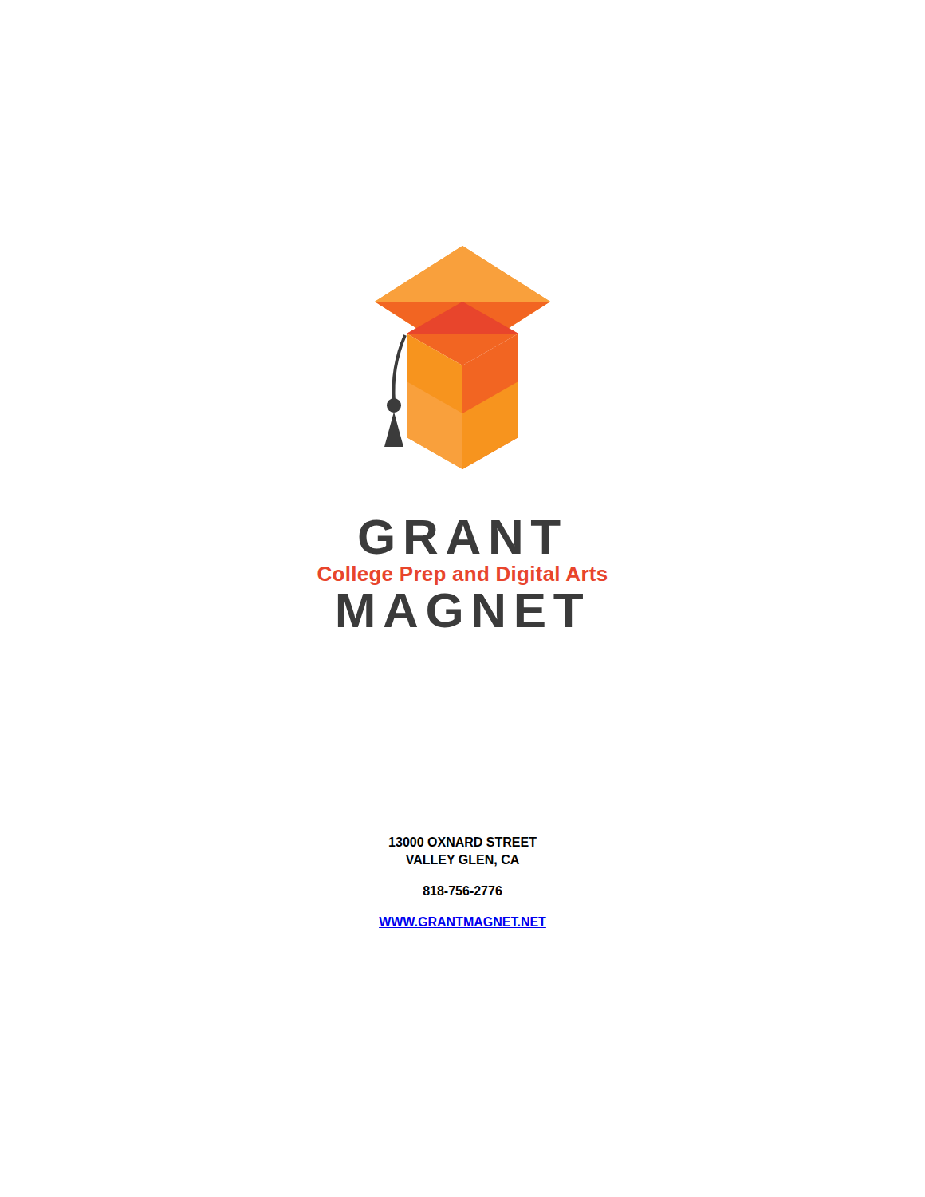GRANT
College Prep and Digital Arts
MAGNET
13000 OXNARD STREET
VALLEY GLEN, CA
818-756-2776
WWW.GRANTMAGNET.NET